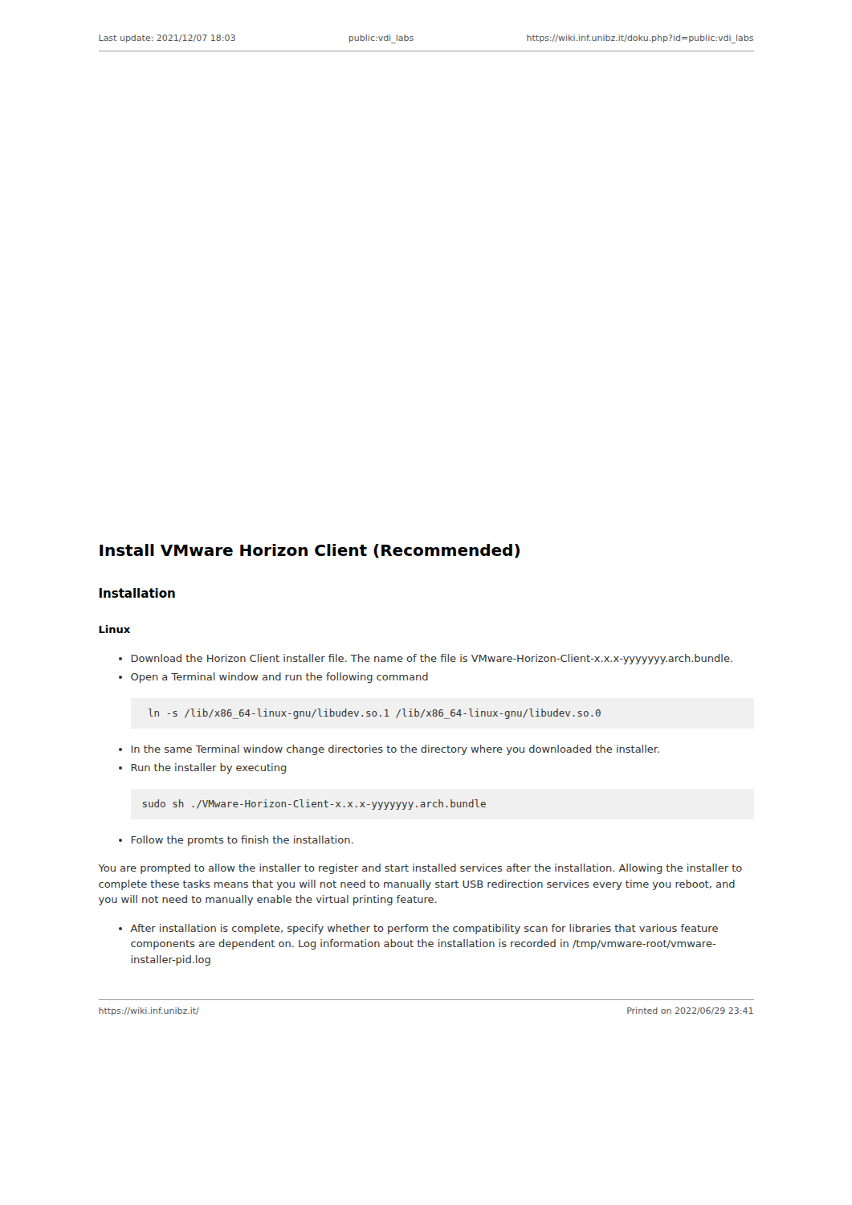Last update: 2021/12/07 18:03
public:vdi_labs
https://wiki.inf.unibz.it/doku.php?id=public:vdi_labs
Install VMware Horizon Client (Recommended)
Installation
Linux
Download the Horizon Client installer file. The name of the file is VMware-Horizon-Client-x.x.x-yyyyyyy.arch.bundle.
Open a Terminal window and run the following command
 ln -s /lib/x86_64-linux-gnu/libudev.so.1 /lib/x86_64-linux-gnu/libudev.so.0
In the same Terminal window change directories to the directory where you downloaded the installer.
Run the installer by executing
sudo sh ./VMware-Horizon-Client-x.x.x-yyyyyyy.arch.bundle
Follow the promts to finish the installation.
You are prompted to allow the installer to register and start installed services after the installation. Allowing the installer to complete these tasks means that you will not need to manually start USB redirection services every time you reboot, and you will not need to manually enable the virtual printing feature.
After installation is complete, specify whether to perform the compatibility scan for libraries that various feature components are dependent on. Log information about the installation is recorded in /tmp/vmware-root/vmware-installer-pid.log
https://wiki.inf.unibz.it/
Printed on 2022/06/29 23:41